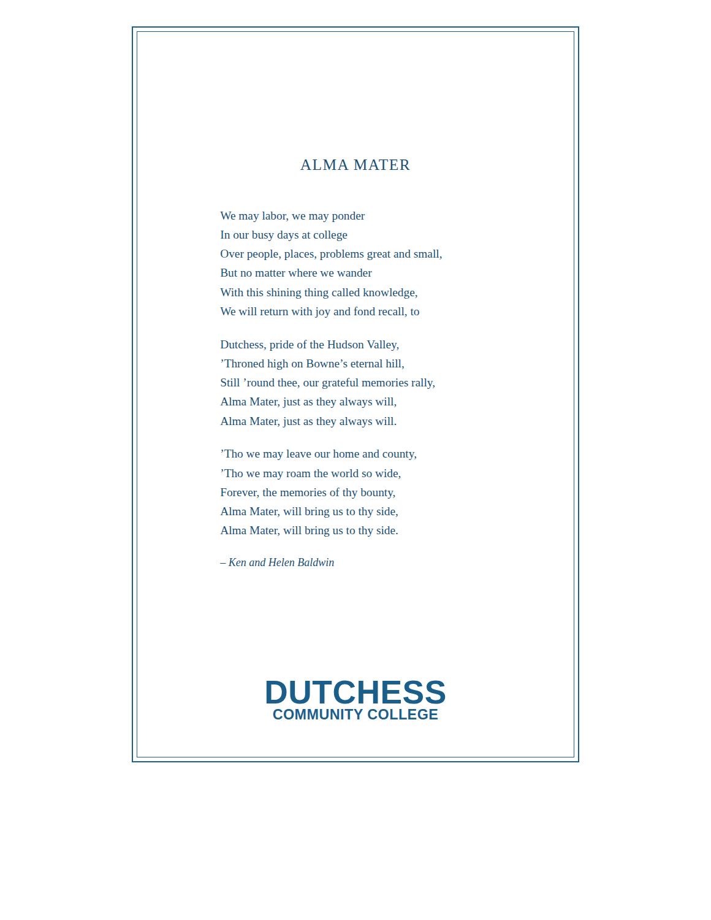ALMA MATER
We may labor, we may ponder
In our busy days at college
Over people, places, problems great and small,
But no matter where we wander
With this shining thing called knowledge,
We will return with joy and fond recall, to
Dutchess, pride of the Hudson Valley,
’Throned high on Bowne’s eternal hill,
Still ’round thee, our grateful memories rally,
Alma Mater, just as they always will,
Alma Mater, just as they always will.
’Tho we may leave our home and county,
’Tho we may roam the world so wide,
Forever, the memories of thy bounty,
Alma Mater, will bring us to thy side,
Alma Mater, will bring us to thy side.
– Ken and Helen Baldwin
DUTCHESS COMMUNITY COLLEGE